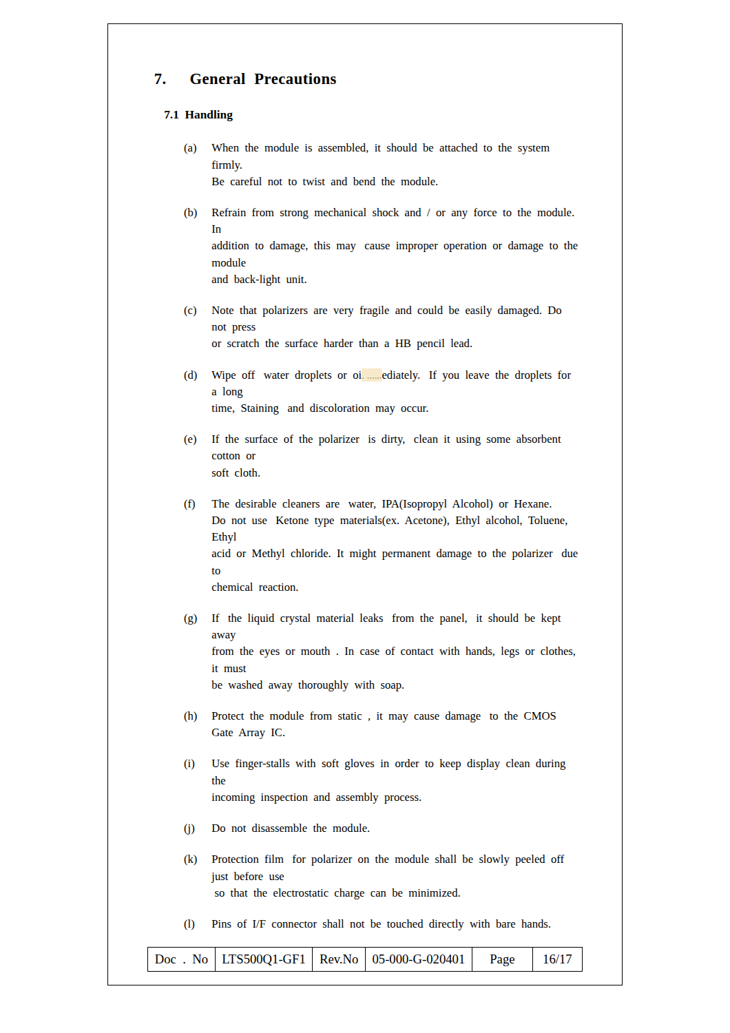7. General Precautions
7.1 Handling
(a) When the module is assembled, it should be attached to the system firmly.
Be careful not to twist and bend the module.
(b) Refrain from strong mechanical shock and / or any force to the module. In
addition to damage, this may cause improper operation or damage to the module
and back-light unit.
(c) Note that polarizers are very fragile and could be easily damaged. Do not press
or scratch the surface harder than a HB pencil lead.
(d) Wipe off water droplets or oi. ...... ediately. If you leave the droplets for a long
time, Staining and discoloration may occur.
(e) If the surface of the polarizer is dirty, clean it using some absorbent cotton or
soft cloth.
(f) The desirable cleaners are water, IPA(Isopropyl Alcohol) or Hexane.
Do not use Ketone type materials(ex. Acetone), Ethyl alcohol, Toluene, Ethyl
acid or Methyl chloride. It might permanent damage to the polarizer due to
chemical reaction.
(g) If the liquid crystal material leaks from the panel, it should be kept away
from the eyes or mouth . In case of contact with hands, legs or clothes, it must
be washed away thoroughly with soap.
(h) Protect the module from static , it may cause damage to the CMOS Gate Array IC.
(i) Use finger-stalls with soft gloves in order to keep display clean during the
incoming inspection and assembly process.
(j) Do not disassemble the module.
(k) Protection film for polarizer on the module shall be slowly peeled off just before use
so that the electrostatic charge can be minimized.
(l) Pins of I/F connector shall not be touched directly with bare hands.
| Doc . No | LTS500Q1-GF1 | Rev.No | 05-000-G-020401 | Page | 16/17 |